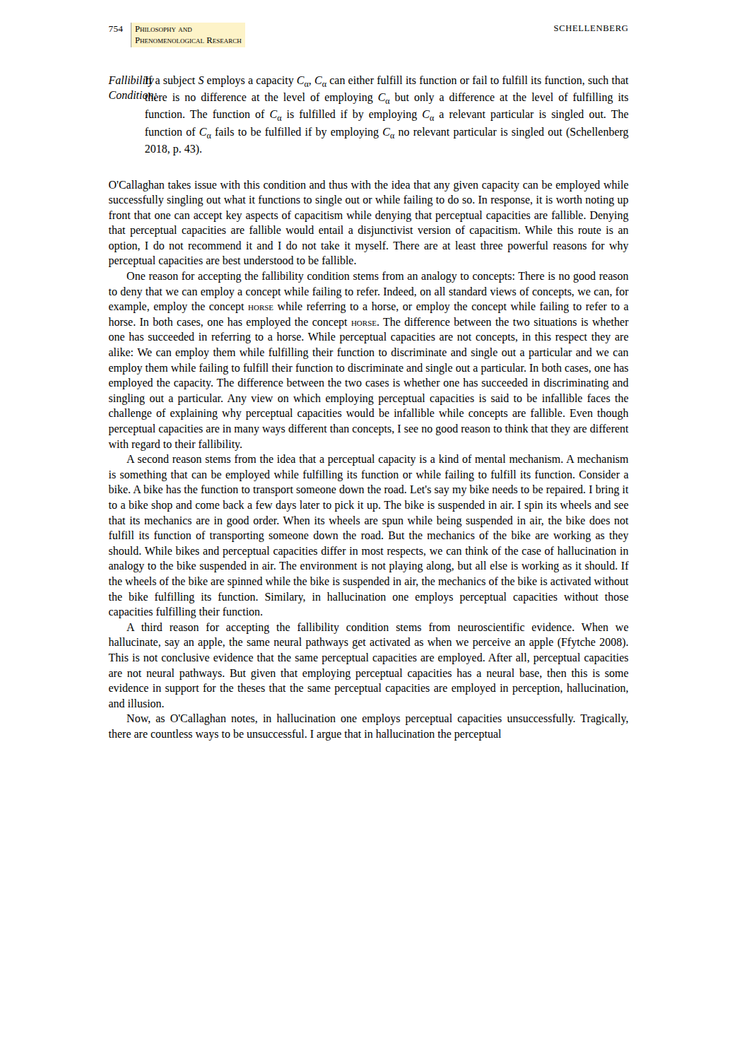754 Philosophy and
Phenomenological Research SCHELLENBERG
Fallibility Condition: If a subject S employs a capacity Cα, Cα can either fulfill its function or fail to fulfill its function, such that there is no difference at the level of employing Cα but only a difference at the level of fulfilling its function. The function of Cα is fulfilled if by employing Cα a relevant particular is singled out. The function of Cα fails to be fulfilled if by employing Cα no relevant particular is singled out (Schellenberg 2018, p. 43).
O'Callaghan takes issue with this condition and thus with the idea that any given capacity can be employed while successfully singling out what it functions to single out or while failing to do so. In response, it is worth noting up front that one can accept key aspects of capacitism while denying that perceptual capacities are fallible. Denying that perceptual capacities are fallible would entail a disjunctivist version of capacitism. While this route is an option, I do not recommend it and I do not take it myself. There are at least three powerful reasons for why perceptual capacities are best understood to be fallible.
One reason for accepting the fallibility condition stems from an analogy to concepts: There is no good reason to deny that we can employ a concept while failing to refer. Indeed, on all standard views of concepts, we can, for example, employ the concept horse while referring to a horse, or employ the concept while failing to refer to a horse. In both cases, one has employed the concept horse. The difference between the two situations is whether one has succeeded in referring to a horse. While perceptual capacities are not concepts, in this respect they are alike: We can employ them while fulfilling their function to discriminate and single out a particular and we can employ them while failing to fulfill their function to discriminate and single out a particular. In both cases, one has employed the capacity. The difference between the two cases is whether one has succeeded in discriminating and singling out a particular. Any view on which employing perceptual capacities is said to be infallible faces the challenge of explaining why perceptual capacities would be infallible while concepts are fallible. Even though perceptual capacities are in many ways different than concepts, I see no good reason to think that they are different with regard to their fallibility.
A second reason stems from the idea that a perceptual capacity is a kind of mental mechanism. A mechanism is something that can be employed while fulfilling its function or while failing to fulfill its function. Consider a bike. A bike has the function to transport someone down the road. Let's say my bike needs to be repaired. I bring it to a bike shop and come back a few days later to pick it up. The bike is suspended in air. I spin its wheels and see that its mechanics are in good order. When its wheels are spun while being suspended in air, the bike does not fulfill its function of transporting someone down the road. But the mechanics of the bike are working as they should. While bikes and perceptual capacities differ in most respects, we can think of the case of hallucination in analogy to the bike suspended in air. The environment is not playing along, but all else is working as it should. If the wheels of the bike are spinned while the bike is suspended in air, the mechanics of the bike is activated without the bike fulfilling its function. Similary, in hallucination one employs perceptual capacities without those capacities fulfilling their function.
A third reason for accepting the fallibility condition stems from neuroscientific evidence. When we hallucinate, say an apple, the same neural pathways get activated as when we perceive an apple (Ffytche 2008). This is not conclusive evidence that the same perceptual capacities are employed. After all, perceptual capacities are not neural pathways. But given that employing perceptual capacities has a neural base, then this is some evidence in support for the theses that the same perceptual capacities are employed in perception, hallucination, and illusion.
Now, as O'Callaghan notes, in hallucination one employs perceptual capacities unsuccessfully. Tragically, there are countless ways to be unsuccessful. I argue that in hallucination the perceptual